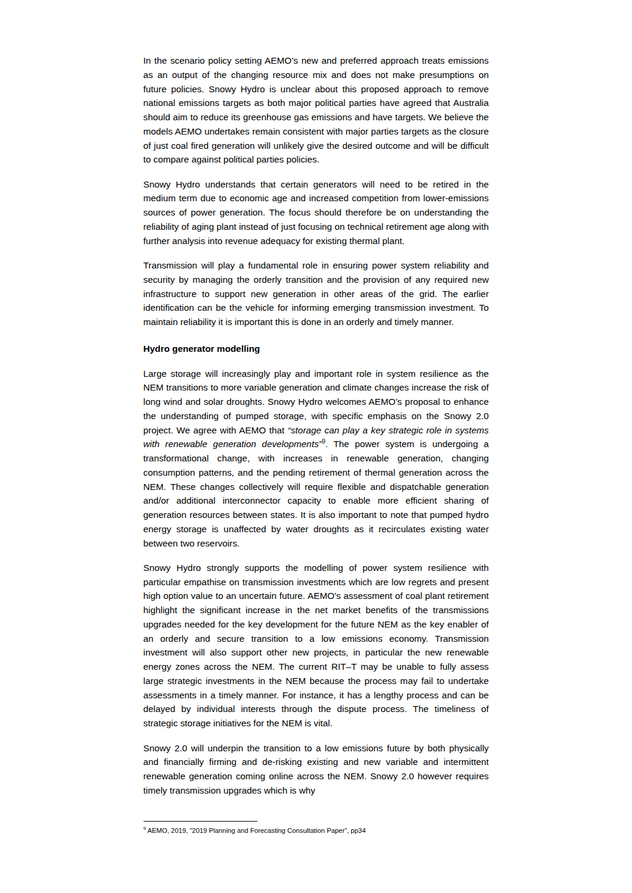In the scenario policy setting AEMO’s new and preferred approach treats emissions as an output of the changing resource mix and does not make presumptions on future policies. Snowy Hydro is unclear about this proposed approach to remove national emissions targets as both major political parties have agreed that Australia should aim to reduce its greenhouse gas emissions and have targets. We believe the models AEMO undertakes remain consistent with major parties targets as the closure of just coal fired generation will unlikely give the desired outcome and will be difficult to compare against political parties policies.
Snowy Hydro understands that certain generators will need to be retired in the medium term due to economic age and increased competition from lower-emissions sources of power generation. The focus should therefore be on understanding the reliability of aging plant instead of just focusing on technical retirement age along with further analysis into revenue adequacy for existing thermal plant.
Transmission will play a fundamental role in ensuring power system reliability and security by managing the orderly transition and the provision of any required new infrastructure to support new generation in other areas of the grid. The earlier identification can be the vehicle for informing emerging transmission investment. To maintain reliability it is important this is done in an orderly and timely manner.
Hydro generator modelling
Large storage will increasingly play and important role in system resilience as the NEM transitions to more variable generation and climate changes increase the risk of long wind and solar droughts. Snowy Hydro welcomes AEMO’s proposal to enhance the understanding of pumped storage, with specific emphasis on the Snowy 2.0 project. We agree with AEMO that “storage can play a key strategic role in systems with renewable generation developments”9. The power system is undergoing a transformational change, with increases in renewable generation, changing consumption patterns, and the pending retirement of thermal generation across the NEM. These changes collectively will require flexible and dispatchable generation and/or additional interconnector capacity to enable more efficient sharing of generation resources between states. It is also important to note that pumped hydro energy storage is unaffected by water droughts as it recirculates existing water between two reservoirs.
Snowy Hydro strongly supports the modelling of power system resilience with particular empathise on transmission investments which are low regrets and present high option value to an uncertain future. AEMO’s assessment of coal plant retirement highlight the significant increase in the net market benefits of the transmissions upgrades needed for the key development for the future NEM as the key enabler of an orderly and secure transition to a low emissions economy. Transmission investment will also support other new projects, in particular the new renewable energy zones across the NEM. The current RIT–T may be unable to fully assess large strategic investments in the NEM because the process may fail to undertake assessments in a timely manner. For instance, it has a lengthy process and can be delayed by individual interests through the dispute process. The timeliness of strategic storage initiatives for the NEM is vital.
Snowy 2.0 will underpin the transition to a low emissions future by both physically and financially firming and de-risking existing and new variable and intermittent renewable generation coming online across the NEM. Snowy 2.0 however requires timely transmission upgrades which is why
9 AEMO, 2019, “2019 Planning and Forecasting Consultation Paper”, pp34